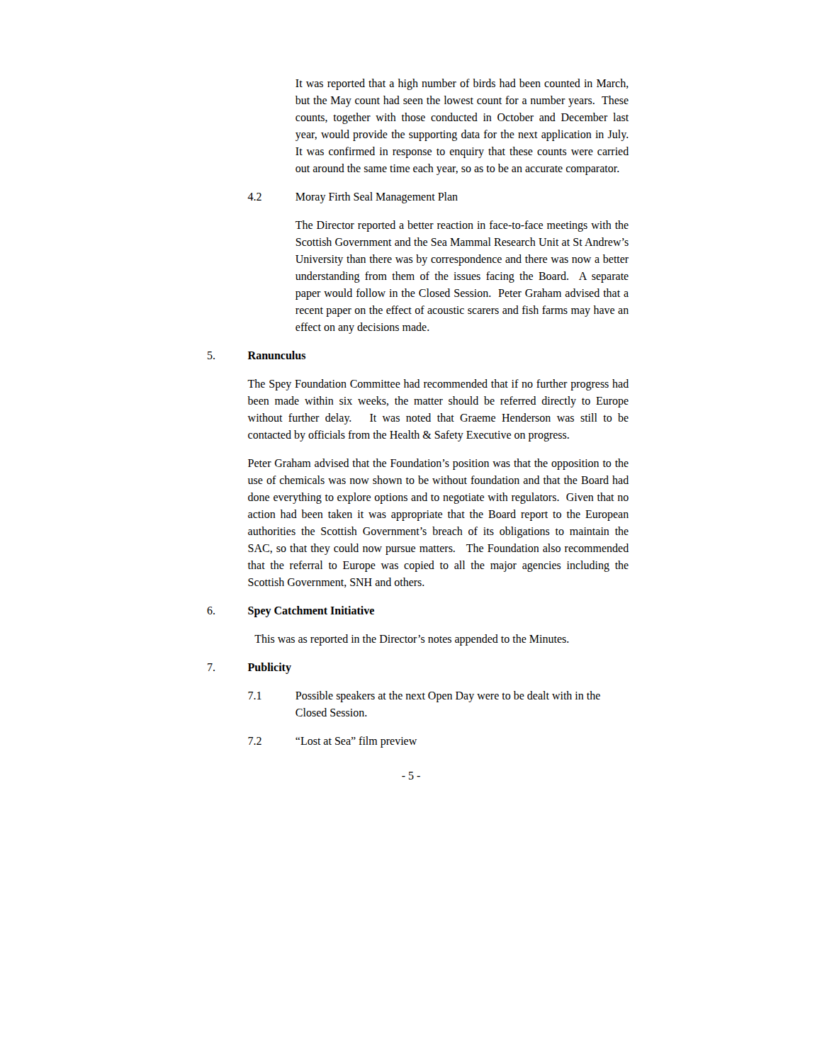It was reported that a high number of birds had been counted in March, but the May count had seen the lowest count for a number years. These counts, together with those conducted in October and December last year, would provide the supporting data for the next application in July. It was confirmed in response to enquiry that these counts were carried out around the same time each year, so as to be an accurate comparator.
4.2
Moray Firth Seal Management Plan
The Director reported a better reaction in face-to-face meetings with the Scottish Government and the Sea Mammal Research Unit at St Andrew’s University than there was by correspondence and there was now a better understanding from them of the issues facing the Board. A separate paper would follow in the Closed Session. Peter Graham advised that a recent paper on the effect of acoustic scarers and fish farms may have an effect on any decisions made.
5.
Ranunculus
The Spey Foundation Committee had recommended that if no further progress had been made within six weeks, the matter should be referred directly to Europe without further delay. It was noted that Graeme Henderson was still to be contacted by officials from the Health & Safety Executive on progress.
Peter Graham advised that the Foundation’s position was that the opposition to the use of chemicals was now shown to be without foundation and that the Board had done everything to explore options and to negotiate with regulators. Given that no action had been taken it was appropriate that the Board report to the European authorities the Scottish Government’s breach of its obligations to maintain the SAC, so that they could now pursue matters. The Foundation also recommended that the referral to Europe was copied to all the major agencies including the Scottish Government, SNH and others.
6.
Spey Catchment Initiative
This was as reported in the Director’s notes appended to the Minutes.
7.
Publicity
7.1
Possible speakers at the next Open Day were to be dealt with in the Closed Session.
7.2
“Lost at Sea” film preview
- 5 -